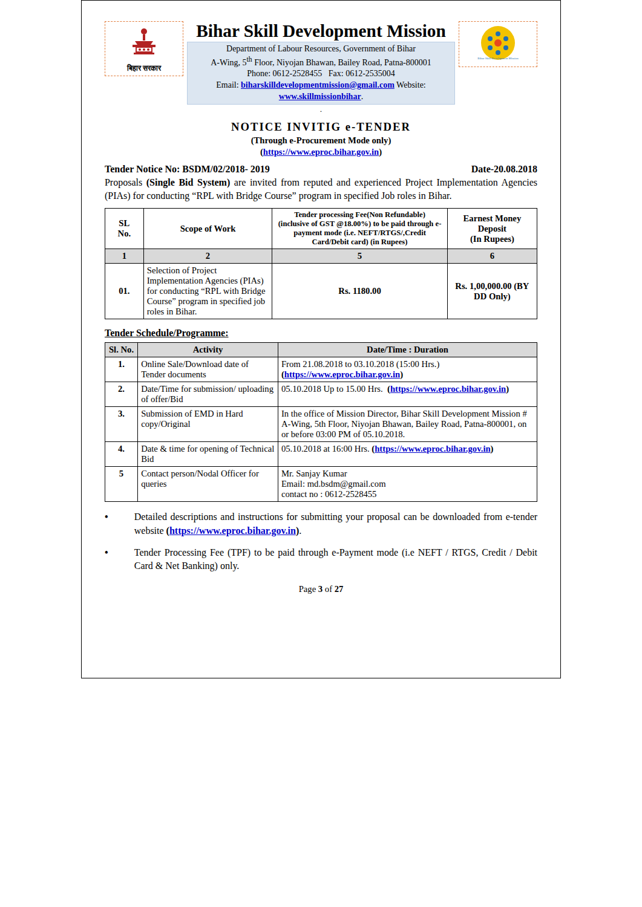बिहार सरकार
Bihar Skill Development Mission
Department of Labour Resources, Government of Bihar
A-Wing, 5th Floor, Niyojan Bhawan, Bailey Road, Patna-800001
Phone: 0612-2528455 Fax: 0612-2535004
Email: biharskilldevelopmentmission@gmail.com Website: www.skillmissionbihar.
.
Bihar Skill Development Mission
NOTICE INVITIG e-TENDER
(Through e-Procurement Mode only)
(https://www.eproc.bihar.gov.in)
Tender Notice No: BSDM/02/2018- 2019 Date-20.08.2018
Proposals (Single Bid System) are invited from reputed and experienced Project Implementation Agencies (PIAs) for conducting “RPL with Bridge Course” program in specified Job roles in Bihar.
| SL No. | Scope of Work | Tender processing Fee(Non Refundable) (inclusive of GST @18.00%) to be paid through e-payment mode (i.e. NEFT/RTGS/,Credit Card/Debit card) (in Rupees) | Earnest Money Deposit (In Rupees) |
| --- | --- | --- | --- |
| 1 | 2 | 5 | 6 |
| 01. | Selection of Project Implementation Agencies (PIAs) for conducting “RPL with Bridge Course” program in specified job roles in Bihar. | Rs. 1180.00 | Rs. 1,00,000.00 (BY DD Only) |
Tender Schedule/Programme:
| Sl. No. | Activity | Date/Time : Duration |
| --- | --- | --- |
| 1. | Online Sale/Download date of Tender documents | From 21.08.2018 to 03.10.2018 (15:00 Hrs.) ( https://www.eproc.bihar.gov.in ) |
| 2. | Date/Time for submission/ uploading of offer/Bid | 05.10.2018 Up to 15.00 Hrs. ( https://www.eproc.bihar.gov.in ) |
| 3. | Submission of EMD in Hard copy/Original | In the office of Mission Director, Bihar Skill Development Mission # A-Wing, 5th Floor, Niyojan Bhawan, Bailey Road, Patna-800001, on or before 03:00 PM of 05.10.2018. |
| 4. | Date & time for opening of Technical Bid | 05.10.2018 at 16:00 Hrs. ( https://www.eproc.bihar.gov.in ) |
| 5 | Contact person/Nodal Officer for queries | Mr. Sanjay Kumar Email: md.bsdm@gmail.com contact no : 0612-2528455 |
• Detailed descriptions and instructions for submitting your proposal can be downloaded from e-tender website (https://www.eproc.bihar.gov.in).
• Tender Processing Fee (TPF) to be paid through e-Payment mode (i.e NEFT / RTGS, Credit / Debit Card & Net Banking) only.
Page 3 of 27